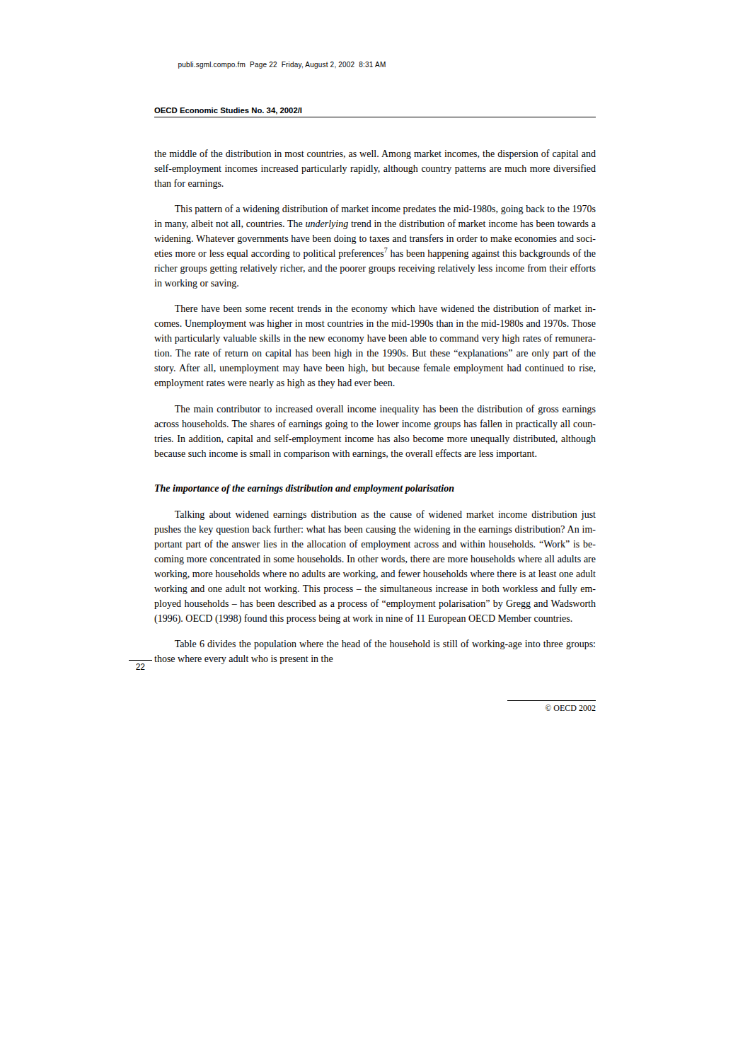publi.sgml.compo.fm Page 22 Friday, August 2, 2002 8:31 AM
OECD Economic Studies No. 34, 2002/I
the middle of the distribution in most countries, as well. Among market incomes, the dispersion of capital and self-employment incomes increased particularly rapidly, although country patterns are much more diversified than for earnings.
This pattern of a widening distribution of market income predates the mid-1980s, going back to the 1970s in many, albeit not all, countries. The underlying trend in the distribution of market income has been towards a widening. Whatever governments have been doing to taxes and transfers in order to make economies and societies more or less equal according to political preferences7 has been happening against this backgrounds of the richer groups getting relatively richer, and the poorer groups receiving relatively less income from their efforts in working or saving.
There have been some recent trends in the economy which have widened the distribution of market incomes. Unemployment was higher in most countries in the mid-1990s than in the mid-1980s and 1970s. Those with particularly valuable skills in the new economy have been able to command very high rates of remuneration. The rate of return on capital has been high in the 1990s. But these “explanations” are only part of the story. After all, unemployment may have been high, but because female employment had continued to rise, employment rates were nearly as high as they had ever been.
The main contributor to increased overall income inequality has been the distribution of gross earnings across households. The shares of earnings going to the lower income groups has fallen in practically all countries. In addition, capital and self-employment income has also become more unequally distributed, although because such income is small in comparison with earnings, the overall effects are less important.
The importance of the earnings distribution and employment polarisation
Talking about widened earnings distribution as the cause of widened market income distribution just pushes the key question back further: what has been causing the widening in the earnings distribution? An important part of the answer lies in the allocation of employment across and within households. “Work” is becoming more concentrated in some households. In other words, there are more households where all adults are working, more households where no adults are working, and fewer households where there is at least one adult working and one adult not working. This process – the simultaneous increase in both workless and fully employed households – has been described as a process of “employment polarisation” by Gregg and Wadsworth (1996). OECD (1998) found this process being at work in nine of 11 European OECD Member countries.
Table 6 divides the population where the head of the household is still of working-age into three groups: those where every adult who is present in the
22
© OECD 2002